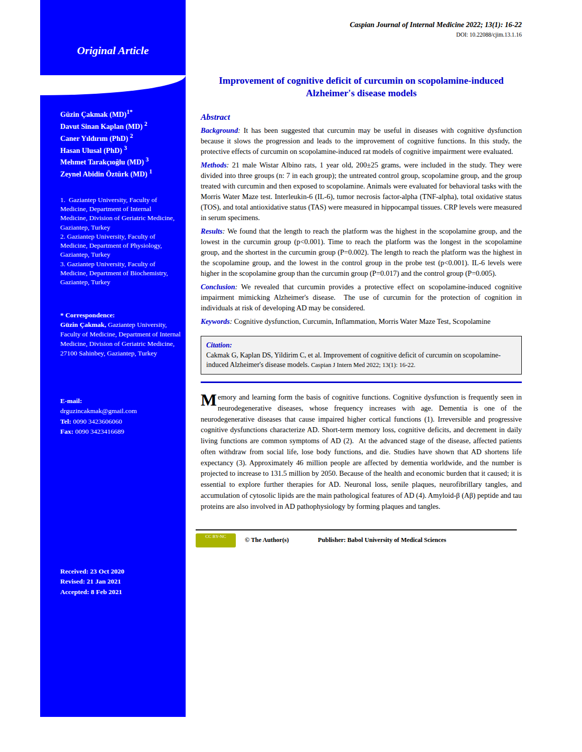Original Article
Güzin Çakmak (MD)1*
Davut Sinan Kaplan (MD) 2
Caner Yıldırım (PhD) 2
Hasan Ulusal (PhD) 3
Mehmet Tarakçıoğlu (MD) 3
Zeynel Abidin Öztürk (MD) 1
1. Gaziantep University, Faculty of Medicine, Department of Internal Medicine, Division of Geriatric Medicine, Gaziantep, Turkey
2. Gaziantep University, Faculty of Medicine, Department of Physiology, Gaziantep, Turkey
3. Gaziantep University, Faculty of Medicine, Department of Biochemistry, Gaziantep, Turkey
* Correspondence:
Güzin Çakmak, Gaziantep University, Faculty of Medicine, Department of Internal Medicine, Division of Geriatric Medicine, 27100 Sahinbey, Gaziantep, Turkey
E-mail:
drguzincakmak@gmail.com
Tel: 0090 3423606060
Fax: 0090 3423416689
Received: 23 Oct 2020
Revised: 21 Jan 2021
Accepted: 8 Feb 2021
Caspian Journal of Internal Medicine 2022; 13(1): 16-22
DOI: 10.22088/cjim.13.1.16
Improvement of cognitive deficit of curcumin on scopolamine-induced Alzheimer's disease models
Abstract
Background: It has been suggested that curcumin may be useful in diseases with cognitive dysfunction because it slows the progression and leads to the improvement of cognitive functions. In this study, the protective effects of curcumin on scopolamine-induced rat models of cognitive impairment were evaluated.
Methods: 21 male Wistar Albino rats, 1 year old, 200±25 grams, were included in the study. They were divided into three groups (n: 7 in each group); the untreated control group, scopolamine group, and the group treated with curcumin and then exposed to scopolamine. Animals were evaluated for behavioral tasks with the Morris Water Maze test. Interleukin-6 (IL-6), tumor necrosis factor-alpha (TNF-alpha), total oxidative status (TOS), and total antioxidative status (TAS) were measured in hippocampal tissues. CRP levels were measured in serum specimens.
Results: We found that the length to reach the platform was the highest in the scopolamine group, and the lowest in the curcumin group (p<0.001). Time to reach the platform was the longest in the scopolamine group, and the shortest in the curcumin group (P=0.002). The length to reach the platform was the highest in the scopolamine group, and the lowest in the control group in the probe test (p<0.001). IL-6 levels were higher in the scopolamine group than the curcumin group (P=0.017) and the control group (P=0.005).
Conclusion: We revealed that curcumin provides a protective effect on scopolamine-induced cognitive impairment mimicking Alzheimer's disease. The use of curcumin for the protection of cognition in individuals at risk of developing AD may be considered.
Keywords: Cognitive dysfunction, Curcumin, Inflammation, Morris Water Maze Test, Scopolamine
Citation:
Cakmak G, Kaplan DS, Yildirim C, et al. Improvement of cognitive deficit of curcumin on scopolamine-induced Alzheimer's disease models. Caspian J Intern Med 2022; 13(1): 16-22.
Memory and learning form the basis of cognitive functions. Cognitive dysfunction is frequently seen in neurodegenerative diseases, whose frequency increases with age. Dementia is one of the neurodegenerative diseases that cause impaired higher cortical functions (1). Irreversible and progressive cognitive dysfunctions characterize AD. Short-term memory loss, cognitive deficits, and decrement in daily living functions are common symptoms of AD (2). At the advanced stage of the disease, affected patients often withdraw from social life, lose body functions, and die. Studies have shown that AD shortens life expectancy (3). Approximately 46 million people are affected by dementia worldwide, and the number is projected to increase to 131.5 million by 2050. Because of the health and economic burden that it caused; it is essential to explore further therapies for AD. Neuronal loss, senile plaques, neurofibrillary tangles, and accumulation of cytosolic lipids are the main pathological features of AD (4). Amyloid-β (Aβ) peptide and tau proteins are also involved in AD pathophysiology by forming plaques and tangles.
CC BY-NC © The Author(s) Publisher: Babol University of Medical Sciences